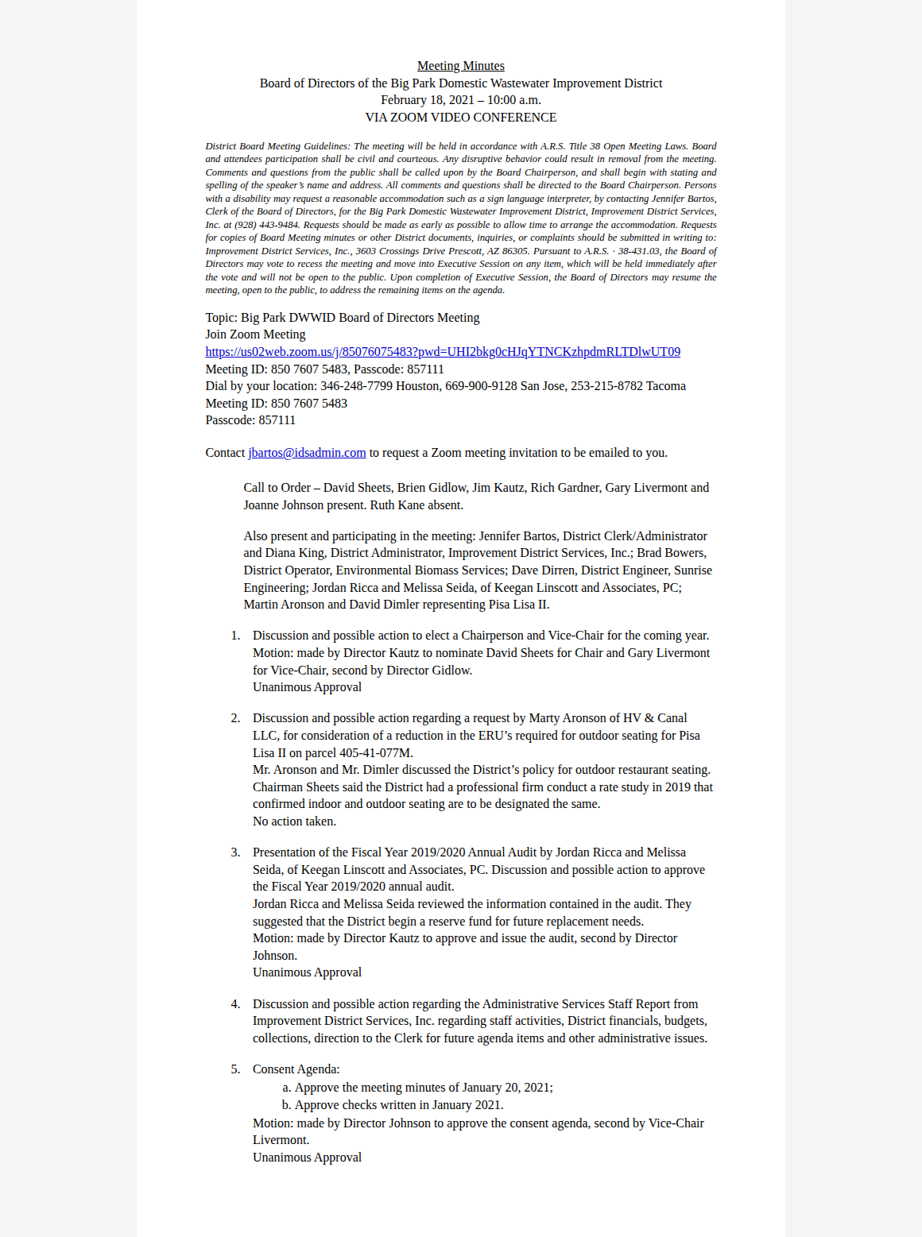Meeting Minutes Board of Directors of the Big Park Domestic Wastewater Improvement District February 18, 2021 – 10:00 a.m. VIA ZOOM VIDEO CONFERENCE
District Board Meeting Guidelines: The meeting will be held in accordance with A.R.S. Title 38 Open Meeting Laws. Board and attendees participation shall be civil and courteous. Any disruptive behavior could result in removal from the meeting. Comments and questions from the public shall be called upon by the Board Chairperson, and shall begin with stating and spelling of the speaker’s name and address. All comments and questions shall be directed to the Board Chairperson. Persons with a disability may request a reasonable accommodation such as a sign language interpreter, by contacting Jennifer Bartos, Clerk of the Board of Directors, for the Big Park Domestic Wastewater Improvement District, Improvement District Services, Inc. at (928) 443-9484. Requests should be made as early as possible to allow time to arrange the accommodation. Requests for copies of Board Meeting minutes or other District documents, inquiries, or complaints should be submitted in writing to: Improvement District Services, Inc., 3603 Crossings Drive Prescott, AZ 86305. Pursuant to A.R.S. · 38-431.03, the Board of Directors may vote to recess the meeting and move into Executive Session on any item, which will be held immediately after the vote and will not be open to the public. Upon completion of Executive Session, the Board of Directors may resume the meeting, open to the public, to address the remaining items on the agenda.
Topic: Big Park DWWID Board of Directors Meeting
Join Zoom Meeting
https://us02web.zoom.us/j/85076075483?pwd=UHI2bkg0cHJqYTNCKzhpdmRLTDlwUT09
Meeting ID: 850 7607 5483, Passcode: 857111
Dial by your location: 346-248-7799 Houston, 669-900-9128 San Jose, 253-215-8782 Tacoma
Meeting ID: 850 7607 5483
Passcode: 857111
Contact jbartos@idsadmin.com to request a Zoom meeting invitation to be emailed to you.
Call to Order – David Sheets, Brien Gidlow, Jim Kautz, Rich Gardner, Gary Livermont and Joanne Johnson present. Ruth Kane absent.
Also present and participating in the meeting: Jennifer Bartos, District Clerk/Administrator and Diana King, District Administrator, Improvement District Services, Inc.; Brad Bowers, District Operator, Environmental Biomass Services; Dave Dirren, District Engineer, Sunrise Engineering; Jordan Ricca and Melissa Seida, of Keegan Linscott and Associates, PC; Martin Aronson and David Dimler representing Pisa Lisa II.
Discussion and possible action to elect a Chairperson and Vice-Chair for the coming year.
Motion: made by Director Kautz to nominate David Sheets for Chair and Gary Livermont for Vice-Chair, second by Director Gidlow.
Unanimous Approval
Discussion and possible action regarding a request by Marty Aronson of HV & Canal LLC, for consideration of a reduction in the ERU’s required for outdoor seating for Pisa Lisa II on parcel 405-41-077M.
Mr. Aronson and Mr. Dimler discussed the District’s policy for outdoor restaurant seating. Chairman Sheets said the District had a professional firm conduct a rate study in 2019 that confirmed indoor and outdoor seating are to be designated the same.
No action taken.
Presentation of the Fiscal Year 2019/2020 Annual Audit by Jordan Ricca and Melissa Seida, of Keegan Linscott and Associates, PC. Discussion and possible action to approve the Fiscal Year 2019/2020 annual audit.
Jordan Ricca and Melissa Seida reviewed the information contained in the audit. They suggested that the District begin a reserve fund for future replacement needs.
Motion: made by Director Kautz to approve and issue the audit, second by Director Johnson.
Unanimous Approval
Discussion and possible action regarding the Administrative Services Staff Report from Improvement District Services, Inc. regarding staff activities, District financials, budgets, collections, direction to the Clerk for future agenda items and other administrative issues.
Consent Agenda:
Approve the meeting minutes of January 20, 2021;
Approve checks written in January 2021.
Motion: made by Director Johnson to approve the consent agenda, second by Vice-Chair Livermont.
Unanimous Approval